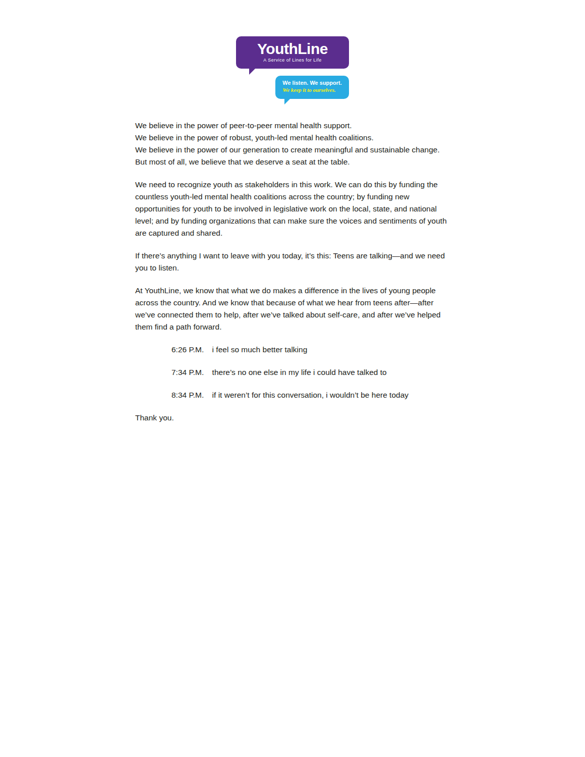YouthLine A Service of Lines for Life
We listen. We support. We keep it to ourselves.
We believe in the power of peer-to-peer mental health support.
We believe in the power of robust, youth-led mental health coalitions.
We believe in the power of our generation to create meaningful and sustainable change.
But most of all, we believe that we deserve a seat at the table.
We need to recognize youth as stakeholders in this work. We can do this by funding the countless youth-led mental health coalitions across the country; by funding new opportunities for youth to be involved in legislative work on the local, state, and national level; and by funding organizations that can make sure the voices and sentiments of youth are captured and shared.
If there’s anything I want to leave with you today, it’s this: Teens are talking—and we need you to listen.
At YouthLine, we know that what we do makes a difference in the lives of young people across the country. And we know that because of what we hear from teens after—after we’ve connected them to help, after we’ve talked about self-care, and after we’ve helped them find a path forward.
6:26 P.M. i feel so much better talking
7:34 P.M. there’s no one else in my life i could have talked to
8:34 P.M. if it weren’t for this conversation, i wouldn’t be here today
Thank you.